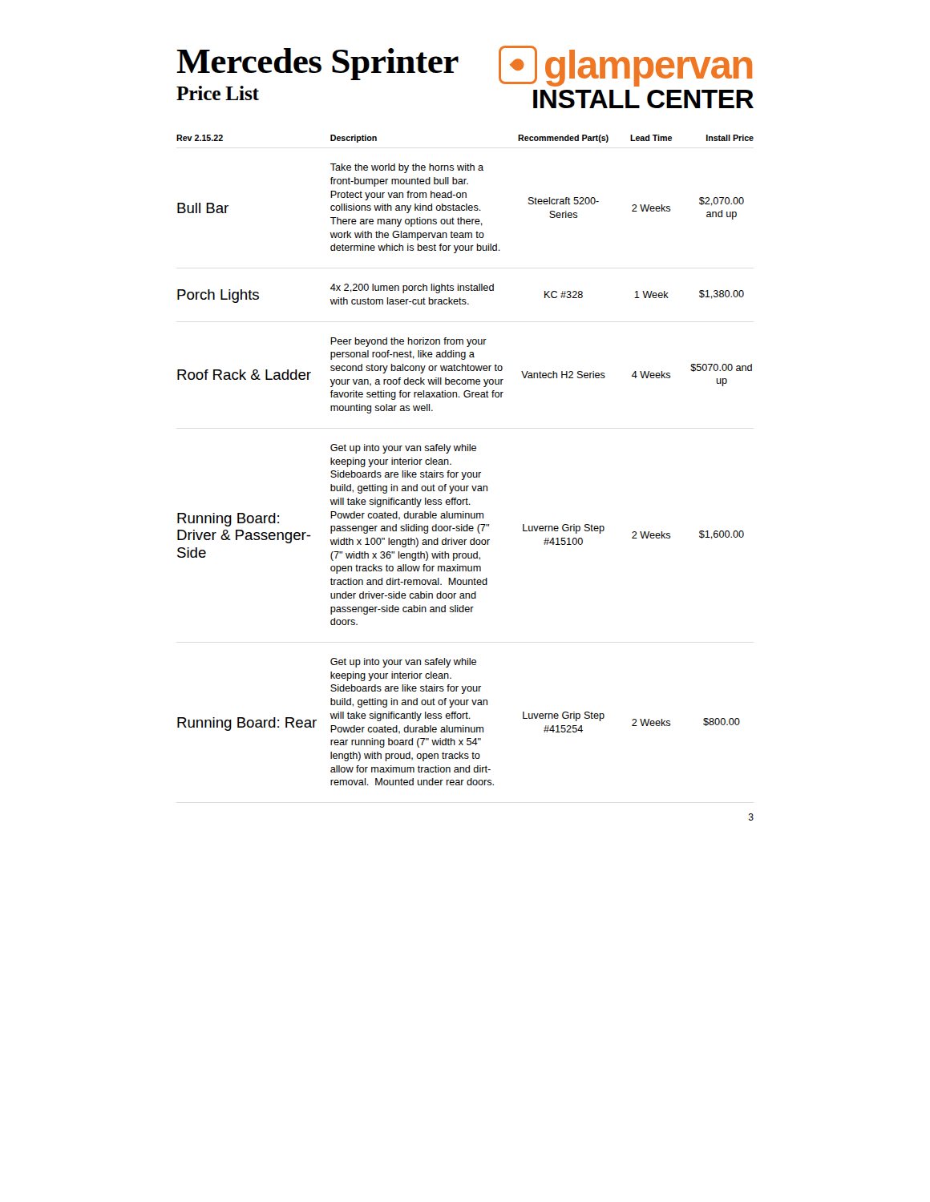Mercedes Sprinter
Price List
glampervan
INSTALL CENTER
| Rev 2.15.22 | Description | Recommended Part(s) | Lead Time | Install Price |
| --- | --- | --- | --- | --- |
| Bull Bar | Take the world by the horns with a front-bumper mounted bull bar. Protect your van from head-on collisions with any kind obstacles. There are many options out there, work with the Glampervan team to determine which is best for your build. | Steelcraft 5200-Series | 2 Weeks | $2,070.00 and up |
| Porch Lights | 4x 2,200 lumen porch lights installed with custom laser-cut brackets. | KC #328 | 1 Week | $1,380.00 |
| Roof Rack & Ladder | Peer beyond the horizon from your personal roof-nest, like adding a second story balcony or watchtower to your van, a roof deck will become your favorite setting for relaxation. Great for mounting solar as well. | Vantech H2 Series | 4 Weeks | $5070.00 and up |
| Running Board: Driver & Passenger-Side | Get up into your van safely while keeping your interior clean. Sideboards are like stairs for your build, getting in and out of your van will take significantly less effort. Powder coated, durable aluminum passenger and sliding door-side (7" width x 100" length) and driver door (7" width x 36" length) with proud, open tracks to allow for maximum traction and dirt-removal. Mounted under driver-side cabin door and passenger-side cabin and slider doors. | Luverne Grip Step #415100 | 2 Weeks | $1,600.00 |
| Running Board: Rear | Get up into your van safely while keeping your interior clean. Sideboards are like stairs for your build, getting in and out of your van will take significantly less effort. Powder coated, durable aluminum rear running board (7" width x 54" length) with proud, open tracks to allow for maximum traction and dirt-removal. Mounted under rear doors. | Luverne Grip Step #415254 | 2 Weeks | $800.00 |
3